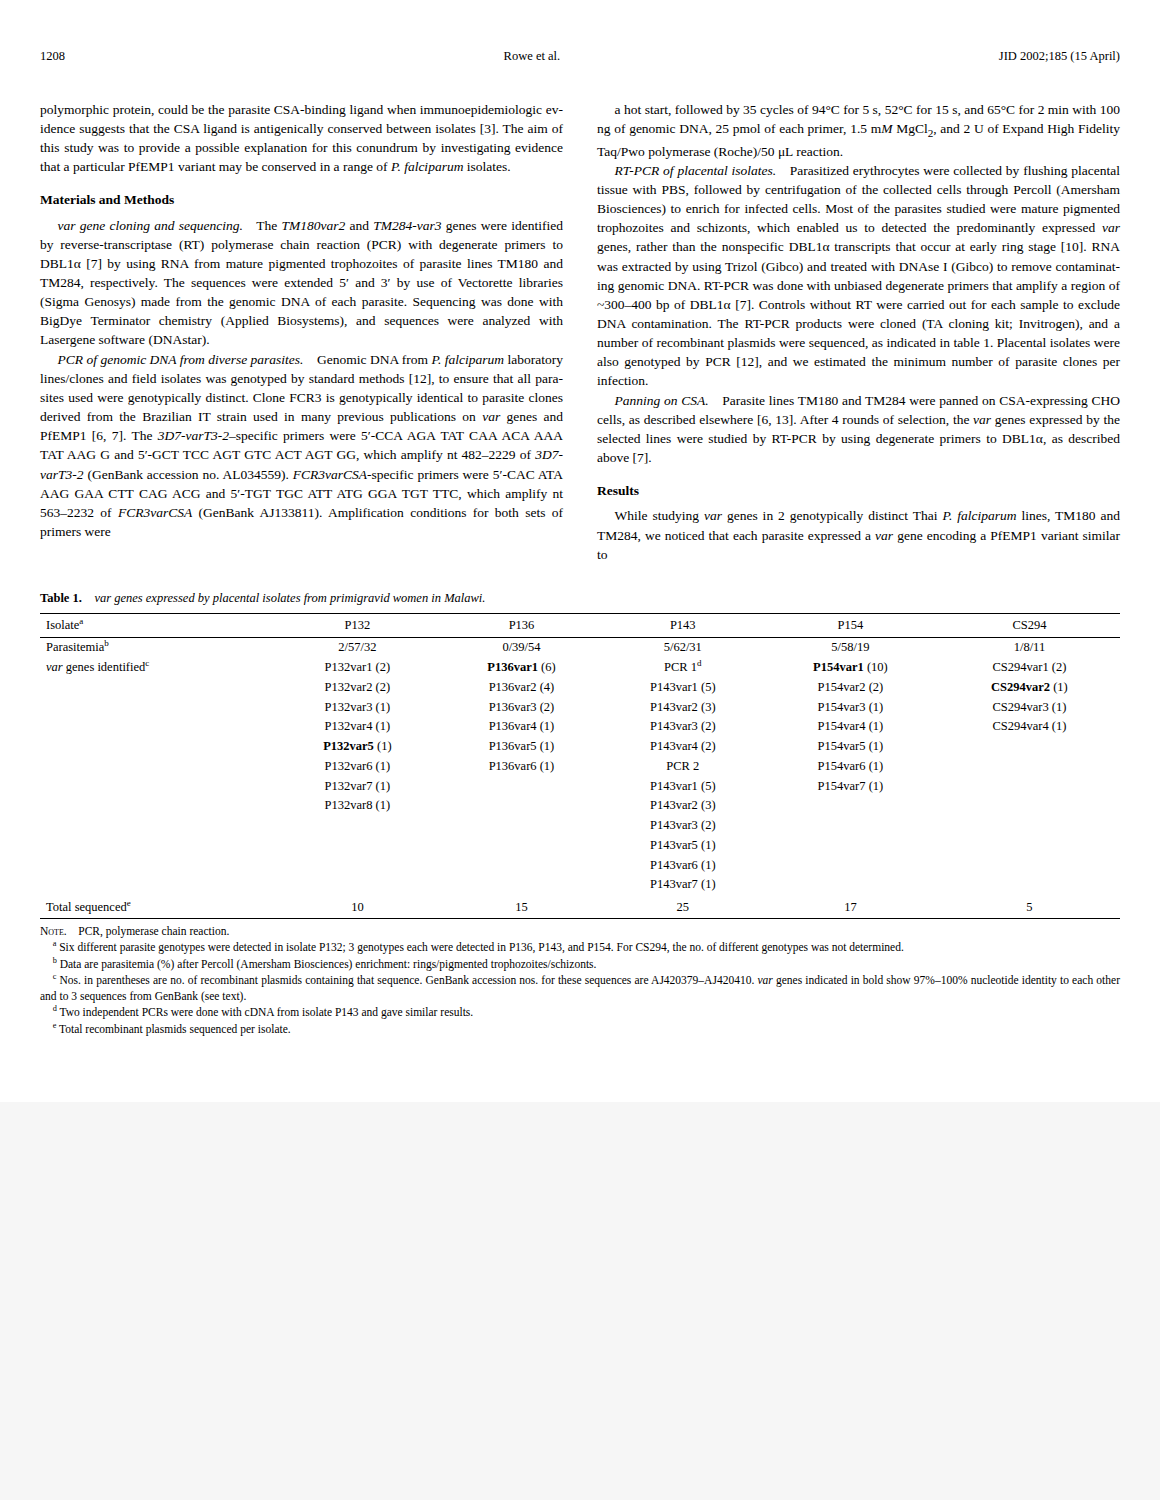1208
Rowe et al.
JID 2002;185 (15 April)
polymorphic protein, could be the parasite CSA-binding ligand when immunoepidemiologic evidence suggests that the CSA ligand is antigenically conserved between isolates [3]. The aim of this study was to provide a possible explanation for this conundrum by investigating evidence that a particular PfEMP1 variant may be conserved in a range of P. falciparum isolates.
Materials and Methods
var gene cloning and sequencing. The TM180var2 and TM284-var3 genes were identified by reverse-transcriptase (RT) polymerase chain reaction (PCR) with degenerate primers to DBL1α [7] by using RNA from mature pigmented trophozoites of parasite lines TM180 and TM284, respectively. The sequences were extended 5′ and 3′ by use of Vectorette libraries (Sigma Genosys) made from the genomic DNA of each parasite. Sequencing was done with BigDye Terminator chemistry (Applied Biosystems), and sequences were analyzed with Lasergene software (DNAstar).
PCR of genomic DNA from diverse parasites. Genomic DNA from P. falciparum laboratory lines/clones and field isolates was genotyped by standard methods [12], to ensure that all parasites used were genotypically distinct. Clone FCR3 is genotypically identical to parasite clones derived from the Brazilian IT strain used in many previous publications on var genes and PfEMP1 [6, 7]. The 3D7-varT3-2–specific primers were 5′-CCA AGA TAT CAA ACA AAA TAT AAG G and 5′-GCT TCC AGT GTC ACT AGT GG, which amplify nt 482–2229 of 3D7-varT3-2 (GenBank accession no. AL034559). FCR3varCSA-specific primers were 5′-CAC ATA AAG GAA CTT CAG ACG and 5′-TGT TGC ATT ATG GGA TGT TTC, which amplify nt 563–2232 of FCR3varCSA (GenBank AJ133811). Amplification conditions for both sets of primers were
a hot start, followed by 35 cycles of 94°C for 5 s, 52°C for 15 s, and 65°C for 2 min with 100 ng of genomic DNA, 25 pmol of each primer, 1.5 mM MgCl2, and 2 U of Expand High Fidelity Taq/Pwo polymerase (Roche)/50 μL reaction.
RT-PCR of placental isolates. Parasitized erythrocytes were collected by flushing placental tissue with PBS, followed by centrifugation of the collected cells through Percoll (Amersham Biosciences) to enrich for infected cells. Most of the parasites studied were mature pigmented trophozoites and schizonts, which enabled us to detected the predominantly expressed var genes, rather than the nonspecific DBL1α transcripts that occur at early ring stage [10]. RNA was extracted by using Trizol (Gibco) and treated with DNAse I (Gibco) to remove contaminating genomic DNA. RT-PCR was done with unbiased degenerate primers that amplify a region of ~300–400 bp of DBL1α [7]. Controls without RT were carried out for each sample to exclude DNA contamination. The RT-PCR products were cloned (TA cloning kit; Invitrogen), and a number of recombinant plasmids were sequenced, as indicated in table 1. Placental isolates were also genotyped by PCR [12], and we estimated the minimum number of parasite clones per infection.
Panning on CSA. Parasite lines TM180 and TM284 were panned on CSA-expressing CHO cells, as described elsewhere [6, 13]. After 4 rounds of selection, the var genes expressed by the selected lines were studied by RT-PCR by using degenerate primers to DBL1α, as described above [7].
Results
While studying var genes in 2 genotypically distinct Thai P. falciparum lines, TM180 and TM284, we noticed that each parasite expressed a var gene encoding a PfEMP1 variant similar to
Table 1. var genes expressed by placental isolates from primigravid women in Malawi.
| Isolate a | P132 | P136 | P143 | P154 | CS294 |
| --- | --- | --- | --- | --- | --- |
| Parasitemia b | 2/57/32 | 0/39/54 | 5/62/31 | 5/58/19 | 1/8/11 |
| var genes identified c | P132var1 (2) | P136var1 (6) | PCR 1 d | P154var1 (10) | CS294var1 (2) |
| | P132var2 (2) | P136var2 (4) | P143var1 (5) | P154var2 (2) | CS294var2 (1) |
| | P132var3 (1) | P136var3 (2) | P143var2 (3) | P154var3 (1) | CS294var3 (1) |
| | P132var4 (1) | P136var4 (1) | P143var3 (2) | P154var4 (1) | CS294var4 (1) |
| | P132var5 (1) | P136var5 (1) | P143var4 (2) | P154var5 (1) | |
| | P132var6 (1) | P136var6 (1) | PCR 2 | P154var6 (1) | |
| | P132var7 (1) | | P143var1 (5) | P154var7 (1) | |
| | P132var8 (1) | | P143var2 (3) | | |
| | | | P143var3 (2) | | |
| | | | P143var5 (1) | | |
| | | | P143var6 (1) | | |
| | | | P143var7 (1) | | |
| Total sequenced e | 10 | 15 | 25 | 17 | 5 |
Note. PCR, polymerase chain reaction.
a Six different parasite genotypes were detected in isolate P132; 3 genotypes each were detected in P136, P143, and P154. For CS294, the no. of different genotypes was not determined.
b Data are parasitemia (%) after Percoll (Amersham Biosciences) enrichment: rings/pigmented trophozoites/schizonts.
c Nos. in parentheses are no. of recombinant plasmids containing that sequence. GenBank accession nos. for these sequences are AJ420379–AJ420410. var genes indicated in bold show 97%–100% nucleotide identity to each other and to 3 sequences from GenBank (see text).
d Two independent PCRs were done with cDNA from isolate P143 and gave similar results.
e Total recombinant plasmids sequenced per isolate.